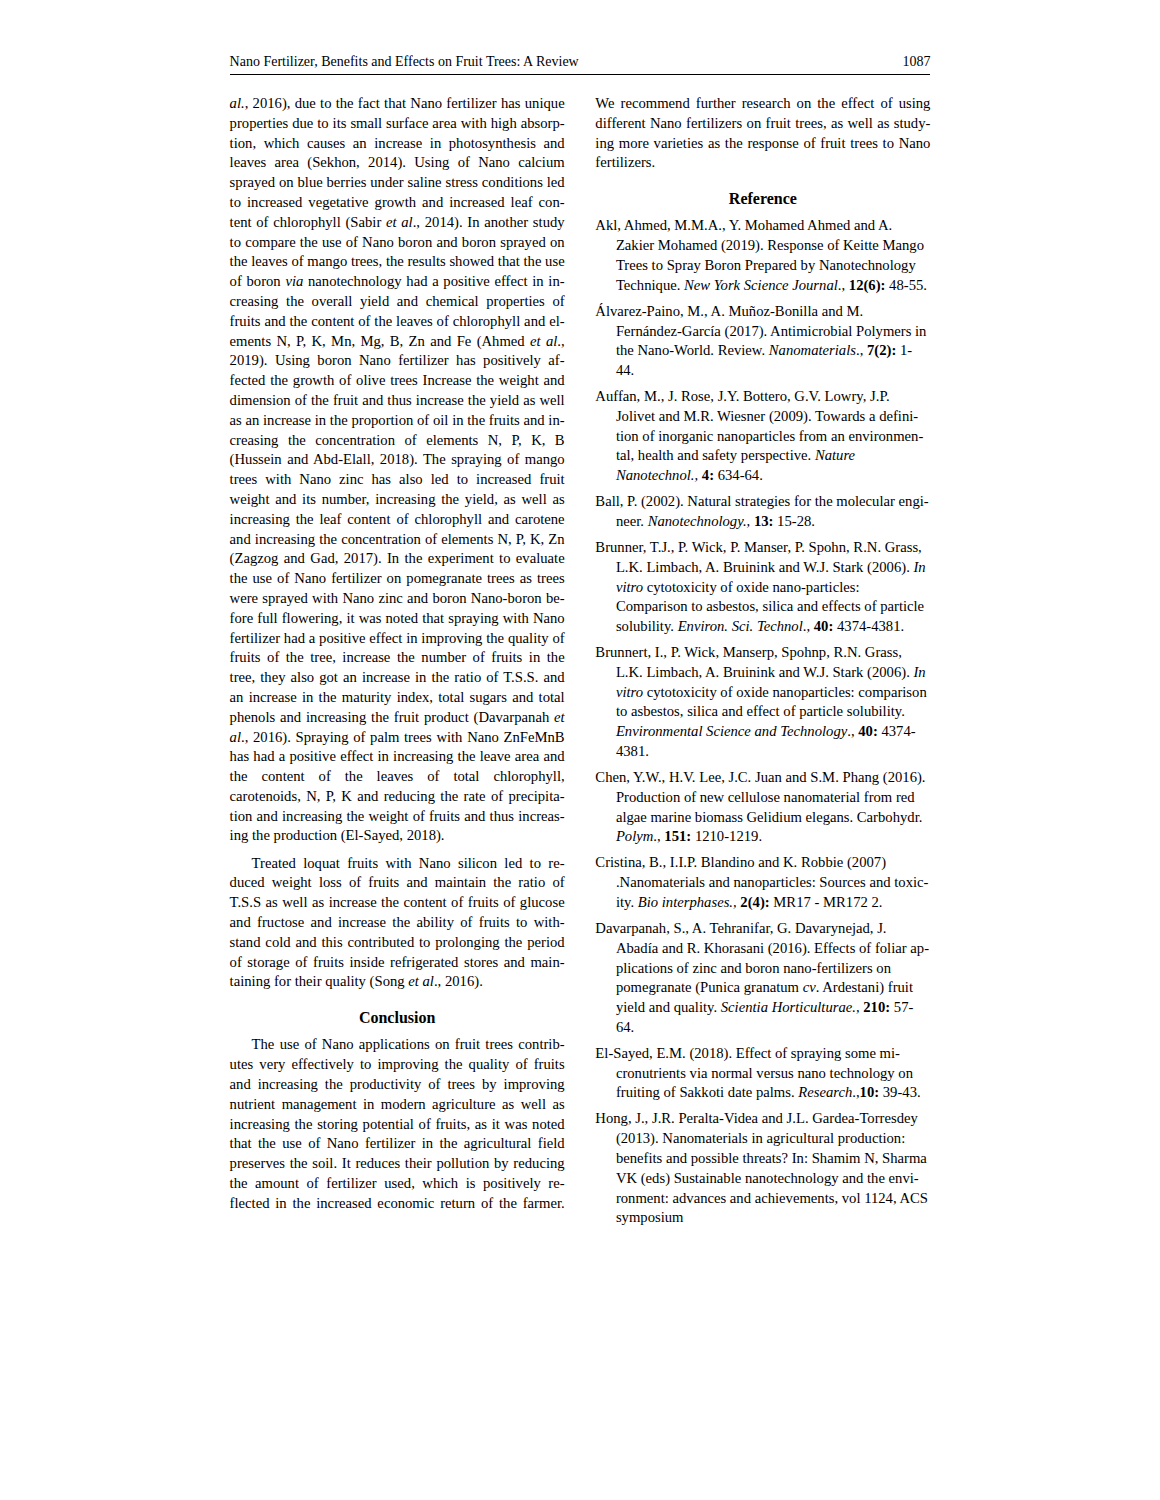Nano Fertilizer, Benefits and Effects on Fruit Trees: A Review 1087
al., 2016), due to the fact that Nano fertilizer has unique properties due to its small surface area with high absorption, which causes an increase in photosynthesis and leaves area (Sekhon, 2014). Using of Nano calcium sprayed on blue berries under saline stress conditions led to increased vegetative growth and increased leaf content of chlorophyll (Sabir et al., 2014). In another study to compare the use of Nano boron and boron sprayed on the leaves of mango trees, the results showed that the use of boron via nanotechnology had a positive effect in increasing the overall yield and chemical properties of fruits and the content of the leaves of chlorophyll and elements N, P, K, Mn, Mg, B, Zn and Fe (Ahmed et al., 2019). Using boron Nano fertilizer has positively affected the growth of olive trees Increase the weight and dimension of the fruit and thus increase the yield as well as an increase in the proportion of oil in the fruits and increasing the concentration of elements N, P, K, B (Hussein and Abd-Elall, 2018). The spraying of mango trees with Nano zinc has also led to increased fruit weight and its number, increasing the yield, as well as increasing the leaf content of chlorophyll and carotene and increasing the concentration of elements N, P, K, Zn (Zagzog and Gad, 2017). In the experiment to evaluate the use of Nano fertilizer on pomegranate trees as trees were sprayed with Nano zinc and boron Nano-boron before full flowering, it was noted that spraying with Nano fertilizer had a positive effect in improving the quality of fruits of the tree, increase the number of fruits in the tree, they also got an increase in the ratio of T.S.S. and an increase in the maturity index, total sugars and total phenols and increasing the fruit product (Davarpanah et al., 2016). Spraying of palm trees with Nano ZnFeMnB has had a positive effect in increasing the leave area and the content of the leaves of total chlorophyll, carotenoids, N, P, K and reducing the rate of precipitation and increasing the weight of fruits and thus increasing the production (El-Sayed, 2018).
Treated loquat fruits with Nano silicon led to reduced weight loss of fruits and maintain the ratio of T.S.S as well as increase the content of fruits of glucose and fructose and increase the ability of fruits to withstand cold and this contributed to prolonging the period of storage of fruits inside refrigerated stores and maintaining for their quality (Song et al., 2016).
Conclusion
The use of Nano applications on fruit trees contributes very effectively to improving the quality of fruits and increasing the productivity of trees by improving nutrient management in modern agriculture as well as increasing the storing potential of fruits, as it was noted that the use of Nano fertilizer in the agricultural field preserves the soil. It reduces their pollution by reducing the amount of fertilizer used, which is positively reflected in the increased economic return of the farmer. We recommend further research on the effect of using different Nano fertilizers on fruit trees, as well as studying more varieties as the response of fruit trees to Nano fertilizers.
Reference
Akl, Ahmed, M.M.A., Y. Mohamed Ahmed and A. Zakier Mohamed (2019). Response of Keitte Mango Trees to Spray Boron Prepared by Nanotechnology Technique. New York Science Journal., 12(6): 48-55.
Álvarez-Paino, M., A. Muñoz-Bonilla and M. Fernández-García (2017). Antimicrobial Polymers in the Nano-World. Review. Nanomaterials., 7(2): 1-44.
Auffan, M., J. Rose, J.Y. Bottero, G.V. Lowry, J.P. Jolivet and M.R. Wiesner (2009). Towards a definition of inorganic nanoparticles from an environmental, health and safety perspective. Nature Nanotechnol., 4: 634-64.
Ball, P. (2002). Natural strategies for the molecular engineer. Nanotechnology., 13: 15-28.
Brunner, T.J., P. Wick, P. Manser, P. Spohn, R.N. Grass, L.K. Limbach, A. Bruinink and W.J. Stark (2006). In vitro cytotoxicity of oxide nano-particles: Comparison to asbestos, silica and effects of particle solubility. Environ. Sci. Technol., 40: 4374-4381.
Brunnert, I., P. Wick, Manserp, Spohnp, R.N. Grass, L.K. Limbach, A. Bruinink and W.J. Stark (2006). In vitro cytotoxicity of oxide nanoparticles: comparison to asbestos, silica and effect of particle solubility. Environmental Science and Technology., 40: 4374-4381.
Chen, Y.W., H.V. Lee, J.C. Juan and S.M. Phang (2016). Production of new cellulose nanomaterial from red algae marine biomass Gelidium elegans. Carbohydr. Polym., 151: 1210-1219.
Cristina, B., I.I.P. Blandino and K. Robbie (2007) .Nanomaterials and nanoparticles: Sources and toxicity. Bio interphases., 2(4): MR17 - MR172 2.
Davarpanah, S., A. Tehranifar, G. Davarynejad, J. Abadía and R. Khorasani (2016). Effects of foliar applications of zinc and boron nano-fertilizers on pomegranate (Punica granatum cv. Ardestani) fruit yield and quality. Scientia Horticulturae., 210: 57-64.
El-Sayed, E.M. (2018). Effect of spraying some micronutrients via normal versus nano technology on fruiting of Sakkoti date palms. Research.,10: 39-43.
Hong, J., J.R. Peralta-Videa and J.L. Gardea-Torresdey (2013). Nanomaterials in agricultural production: benefits and possible threats? In: Shamim N, Sharma VK (eds) Sustainable nanotechnology and the environment: advances and achievements, vol 1124, ACS symposium